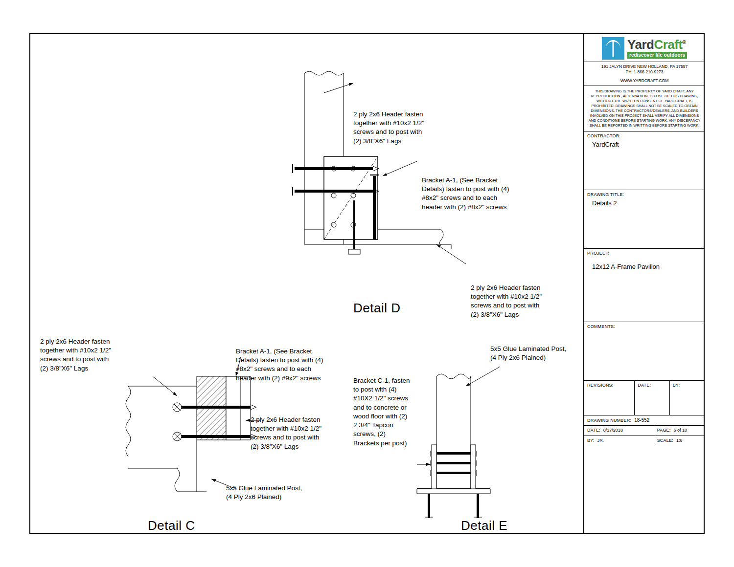2 ply 2x6 Header fasten together with #10x2 1/2" screws and to post with (2) 3/8"X6" Lags
Bracket A-1, (See Bracket Details) fasten to post with (4) #8x2" screws and to each header with (2) #8x2" screws
2 ply 2x6 Header fasten together with #10x2 1/2" screws and to post with (2) 3/8"X6" Lags
Detail D
2 ply 2x6 Header fasten together with #10x2 1/2" screws and to post with (2) 3/8"X6" Lags
Bracket A-1, (See Bracket Details) fasten to post with (4) #8x2" screws and to each header with (2) #9x2" screws
2 ply 2x6 Header fasten together with #10x2 1/2" screws and to post with (2) 3/8"X6" Lags
5x5 Glue Laminated Post, (4 Ply 2x6 Plained)
Detail C
Bracket C-1, fasten to post with (4) #10X2 1/2" screws and to concrete or wood floor with (2) 2 3/4" Tapcon screws, (2) Brackets per post)
5x5 Glue Laminated Post, (4 Ply 2x6 Plained)
Detail E
Yard Craft®
rediscover life outdoors
191 JALYN DRIVE NEW HOLLAND, PA 17557
PH: 1-866-210-9273
WWW.YARDCRAFT.COM
THIS DRAWING IS THE PROPERTY OF YARD CRAFT, ANY REPRODUCTION , ALTERNATION, OR USE OF THIS DRAWING, WITHOUT THE WRITTEN CONSENT OF YARD CRAFT, IS PROHIBITED. DRAWINGS SHALL NOT BE SCALED TO OBTAIN DIMENSIONS. THE CONTRACTORS/DEALERS, AND BUILDERS INVOLVED ON THIS PROJECT SHALL VERIFY ALL DIMENSIONS AND CONDITIONS BEFORE STARTING WORK. ANY DISCEPANCY SHALL BE REPORTED IN WRITTING BEFORE STARTING WORK.
CONTRACTOR:
YardCraft
DRAWING TITLE:
Details 2
PROJECT:
12x12 A-Frame Pavilion
COMMENTS:
REVISIONS:
DATE:
BY:
DRAWING NUMBER: 18-552
DATE: 8/17/2018
PAGE: 6 of 10
BY: JR.
SCALE: 1:6